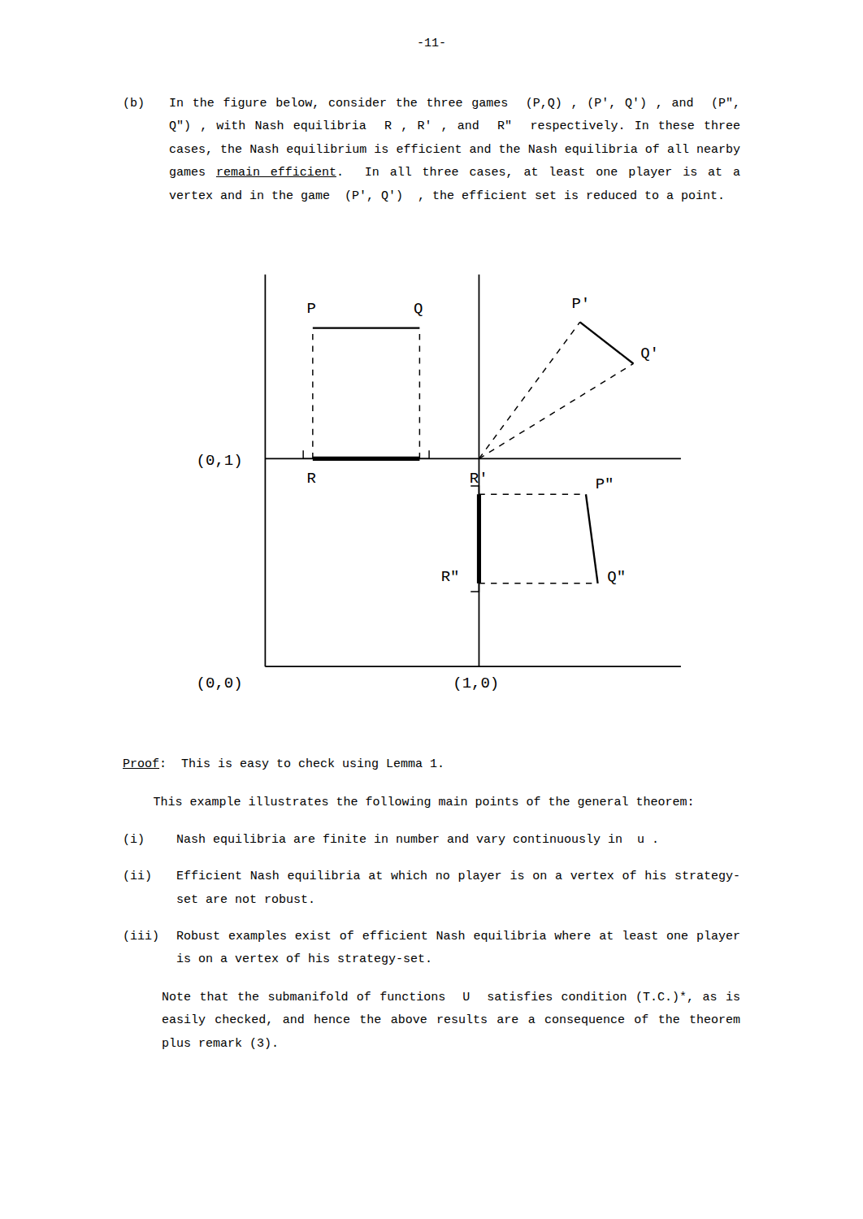-11-
(b)
In the figure below, consider the three games (P,Q) , (P', Q') , and (P", Q") , with Nash equilibria R , R' , and R" respectively. In these three cases, the Nash equilibrium is efficient and the Nash equilibria of all nearby games remain efficient. In all three cases, at least one player is at a vertex and in the game (P', Q') , the efficient set is reduced to a point.
P Q R P' Q' R' P" Q" R" (0,1) (0,0) (1,0)
Proof: This is easy to check using Lemma 1.
This example illustrates the following main points of the general theorem:
(i) Nash equilibria are finite in number and vary continuously in u .
(ii) Efficient Nash equilibria at which no player is on a vertex of his strategy-set are not robust.
(iii) Robust examples exist of efficient Nash equilibria where at least one player is on a vertex of his strategy-set.
Note that the submanifold of functions U satisfies condition (T.C.)*, as is easily checked, and hence the above results are a consequence of the theorem plus remark (3).